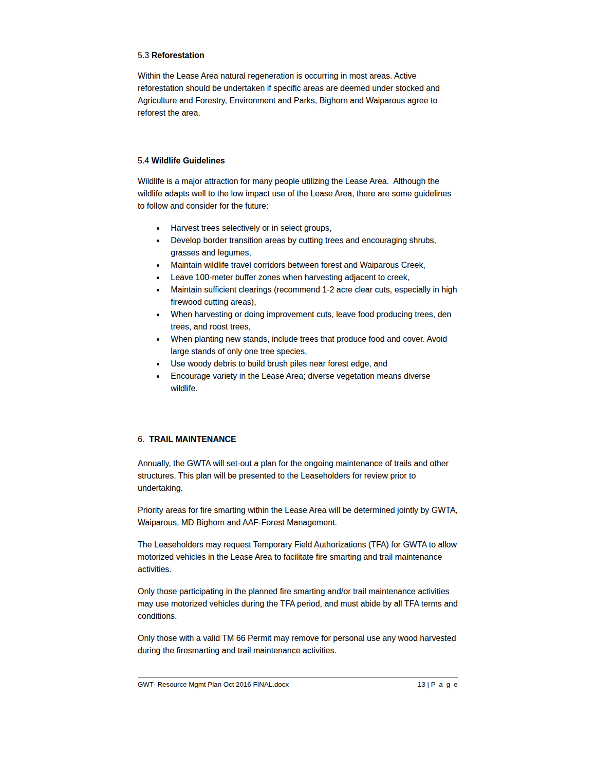5.3 Reforestation
Within the Lease Area natural regeneration is occurring in most areas. Active reforestation should be undertaken if specific areas are deemed under stocked and Agriculture and Forestry, Environment and Parks, Bighorn and Waiparous agree to reforest the area.
5.4 Wildlife Guidelines
Wildlife is a major attraction for many people utilizing the Lease Area. Although the wildlife adapts well to the low impact use of the Lease Area, there are some guidelines to follow and consider for the future:
Harvest trees selectively or in select groups,
Develop border transition areas by cutting trees and encouraging shrubs, grasses and legumes,
Maintain wildlife travel corridors between forest and Waiparous Creek,
Leave 100-meter buffer zones when harvesting adjacent to creek,
Maintain sufficient clearings (recommend 1-2 acre clear cuts, especially in high firewood cutting areas),
When harvesting or doing improvement cuts, leave food producing trees, den trees, and roost trees,
When planting new stands, include trees that produce food and cover. Avoid large stands of only one tree species,
Use woody debris to build brush piles near forest edge, and
Encourage variety in the Lease Area; diverse vegetation means diverse wildlife.
6. TRAIL MAINTENANCE
Annually, the GWTA will set-out a plan for the ongoing maintenance of trails and other structures. This plan will be presented to the Leaseholders for review prior to undertaking.
Priority areas for fire smarting within the Lease Area will be determined jointly by GWTA, Waiparous, MD Bighorn and AAF-Forest Management.
The Leaseholders may request Temporary Field Authorizations (TFA) for GWTA to allow motorized vehicles in the Lease Area to facilitate fire smarting and trail maintenance activities.
Only those participating in the planned fire smarting and/or trail maintenance activities may use motorized vehicles during the TFA period, and must abide by all TFA terms and conditions.
Only those with a valid TM 66 Permit may remove for personal use any wood harvested during the firesmarting and trail maintenance activities.
GWT- Resource Mgmt Plan Oct 2016 FINAL.docx
13 | P a g e